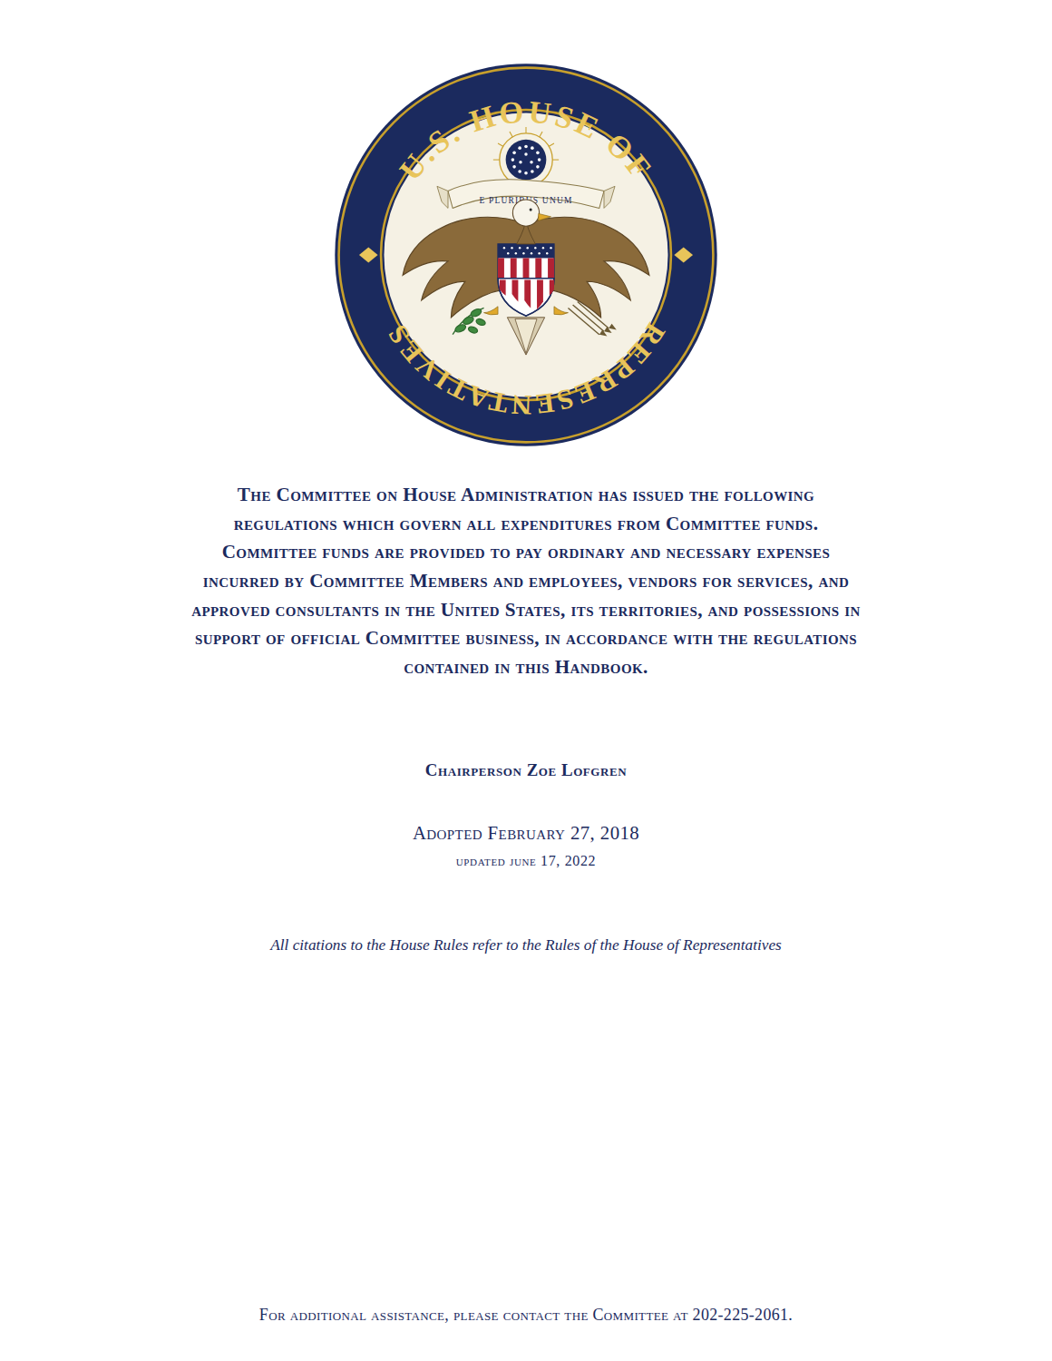U.S. HOUSE OF REPRESENTATIVES E PLURIBUS UNUM
The Committee on House Administration has issued the following regulations which govern all expenditures from Committee funds. Committee funds are provided to pay ordinary and necessary expenses incurred by Committee Members and employees, vendors for services, and approved consultants in the United States, its territories, and possessions in support of official Committee business, in accordance with the regulations contained in this Handbook.
Chairperson Zoe Lofgren
Adopted February 27, 2018
updated june 17, 2022
All citations to the House Rules refer to the Rules of the House of Representatives
For additional assistance, please contact the Committee at 202-225-2061.